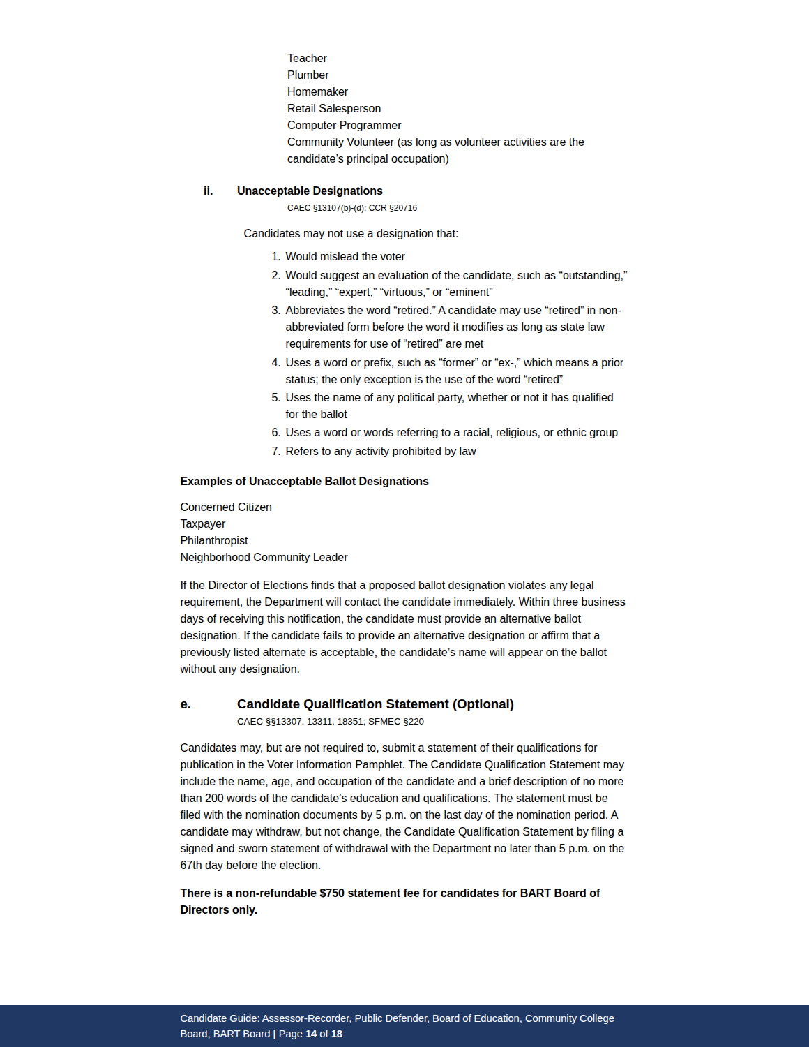Teacher
Plumber
Homemaker
Retail Salesperson
Computer Programmer
Community Volunteer (as long as volunteer activities are the candidate’s principal occupation)
ii.
Unacceptable Designations
CAEC §13107(b)-(d); CCR §20716
Candidates may not use a designation that:
Would mislead the voter
Would suggest an evaluation of the candidate, such as “outstanding,” “leading,” “expert,” “virtuous,” or “eminent”
Abbreviates the word “retired.” A candidate may use “retired” in non-abbreviated form before the word it modifies as long as state law requirements for use of “retired” are met
Uses a word or prefix, such as “former” or “ex-,” which means a prior status; the only exception is the use of the word “retired”
Uses the name of any political party, whether or not it has qualified for the ballot
Uses a word or words referring to a racial, religious, or ethnic group
Refers to any activity prohibited by law
Examples of Unacceptable Ballot Designations
Concerned Citizen
Taxpayer
Philanthropist
Neighborhood Community Leader
If the Director of Elections finds that a proposed ballot designation violates any legal requirement, the Department will contact the candidate immediately. Within three business days of receiving this notification, the candidate must provide an alternative ballot designation. If the candidate fails to provide an alternative designation or affirm that a previously listed alternate is acceptable, the candidate’s name will appear on the ballot without any designation.
e.
Candidate Qualification Statement (Optional)
CAEC §§13307, 13311, 18351; SFMEC §220
Candidates may, but are not required to, submit a statement of their qualifications for publication in the Voter Information Pamphlet. The Candidate Qualification Statement may include the name, age, and occupation of the candidate and a brief description of no more than 200 words of the candidate’s education and qualifications. The statement must be filed with the nomination documents by 5 p.m. on the last day of the nomination period. A candidate may withdraw, but not change, the Candidate Qualification Statement by filing a signed and sworn statement of withdrawal with the Department no later than 5 p.m. on the 67th day before the election.
There is a non-refundable $750 statement fee for candidates for BART Board of Directors only.
Candidate Guide: Assessor-Recorder, Public Defender, Board of Education, Community College Board, BART Board | Page 14 of 18